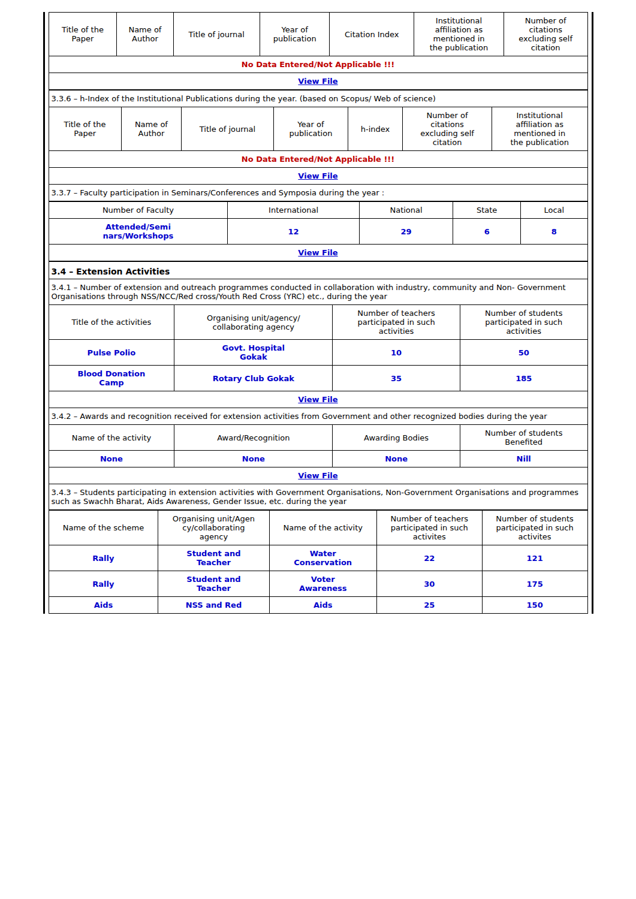| Title of the Paper | Name of Author | Title of journal | Year of publication | Citation Index | Institutional affiliation as mentioned in the publication | Number of citations excluding self citation |
| No Data Entered/Not Applicable !!! |
| View File |
| 3.3.6 – h-Index of the Institutional Publications during the year. (based on Scopus/ Web of science) |
| Title of the Paper | Name of Author | Title of journal | Year of publication | h-index | Number of citations excluding self citation | Institutional affiliation as mentioned in the publication |
| No Data Entered/Not Applicable !!! |
| View File |
| 3.3.7 – Faculty participation in Seminars/Conferences and Symposia during the year : |
| Number of Faculty | International | National | State | Local |
| Attended/Semi nars/Workshops | 12 | 29 | 6 | 8 |
| View File |
| 3.4 – Extension Activities |
| 3.4.1 – Number of extension and outreach programmes conducted in collaboration with industry, community and Non- Government Organisations through NSS/NCC/Red cross/Youth Red Cross (YRC) etc., during the year |
| Title of the activities | Organising unit/agency/ collaborating agency | Number of teachers participated in such activities | Number of students participated in such activities |
| Pulse Polio | Govt. Hospital Gokak | 10 | 50 |
| Blood Donation Camp | Rotary Club Gokak | 35 | 185 |
| View File |
| 3.4.2 – Awards and recognition received for extension activities from Government and other recognized bodies during the year |
| Name of the activity | Award/Recognition | Awarding Bodies | Number of students Benefited |
| None | None | None | Nill |
| View File |
| 3.4.3 – Students participating in extension activities with Government Organisations, Non-Government Organisations and programmes such as Swachh Bharat, Aids Awareness, Gender Issue, etc. during the year |
| Name of the scheme | Organising unit/Agen cy/collaborating agency | Name of the activity | Number of teachers participated in such activites | Number of students participated in such activites |
| Rally | Student and Teacher | Water Conservation | 22 | 121 |
| Rally | Student and Teacher | Voter Awareness | 30 | 175 |
| Aids | NSS and Red | Aids | 25 | 150 |